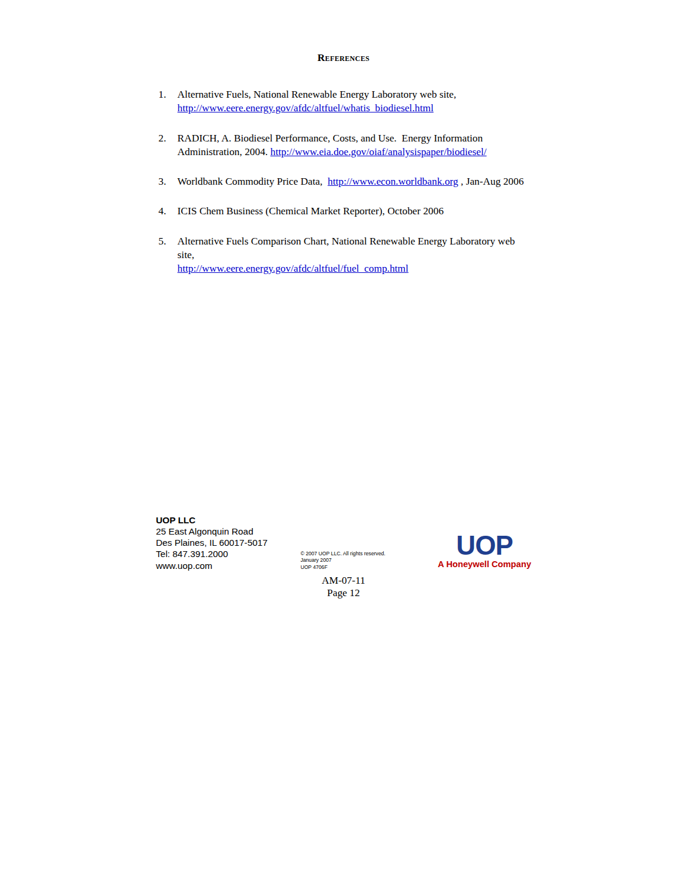References
1. Alternative Fuels, National Renewable Energy Laboratory web site,
http://www.eere.energy.gov/afdc/altfuel/whatis_biodiesel.html
2. RADICH, A. Biodiesel Performance, Costs, and Use. Energy Information Administration, 2004. http://www.eia.doe.gov/oiaf/analysispaper/biodiesel/
3. Worldbank Commodity Price Data, http://www.econ.worldbank.org , Jan-Aug 2006
4. ICIS Chem Business (Chemical Market Reporter), October 2006
5. Alternative Fuels Comparison Chart, National Renewable Energy Laboratory web site,
http://www.eere.energy.gov/afdc/altfuel/fuel_comp.html
| UOP LLC 25 East Algonquin Road Des Plaines, IL 60017-5017 Tel: 847.391.2000 www.uop.com | © 2007 UOP LLC. All rights reserved. January 2007 UOP 4706F | UOP A Honeywell Company |
AM-07-11 Page 12